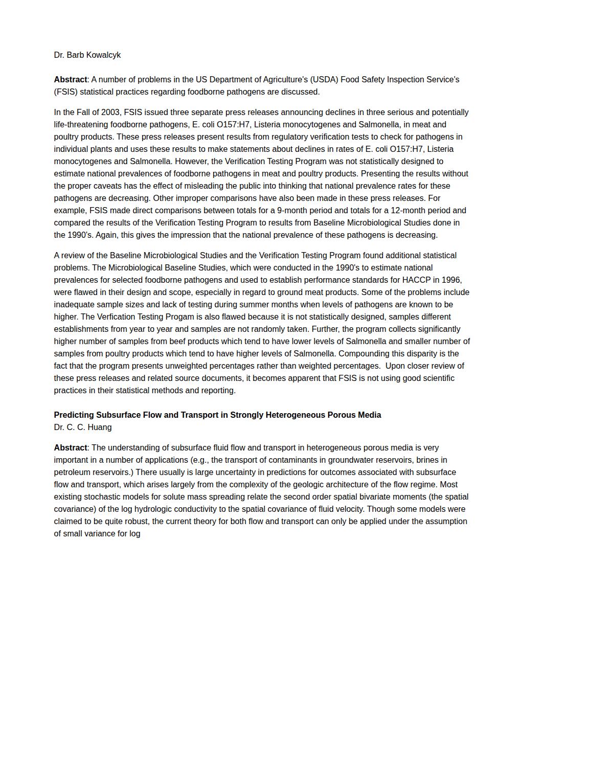Dr. Barb Kowalcyk
Abstract: A number of problems in the US Department of Agriculture's (USDA) Food Safety Inspection Service's (FSIS) statistical practices regarding foodborne pathogens are discussed.
In the Fall of 2003, FSIS issued three separate press releases announcing declines in three serious and potentially life-threatening foodborne pathogens, E. coli O157:H7, Listeria monocytogenes and Salmonella, in meat and poultry products. These press releases present results from regulatory verification tests to check for pathogens in individual plants and uses these results to make statements about declines in rates of E. coli O157:H7, Listeria monocytogenes and Salmonella. However, the Verification Testing Program was not statistically designed to estimate national prevalences of foodborne pathogens in meat and poultry products. Presenting the results without the proper caveats has the effect of misleading the public into thinking that national prevalence rates for these pathogens are decreasing. Other improper comparisons have also been made in these press releases. For example, FSIS made direct comparisons between totals for a 9-month period and totals for a 12-month period and compared the results of the Verification Testing Program to results from Baseline Microbiological Studies done in the 1990's. Again, this gives the impression that the national prevalence of these pathogens is decreasing.
A review of the Baseline Microbiological Studies and the Verification Testing Program found additional statistical problems. The Microbiological Baseline Studies, which were conducted in the 1990's to estimate national prevalences for selected foodborne pathogens and used to establish performance standards for HACCP in 1996, were flawed in their design and scope, especially in regard to ground meat products. Some of the problems include inadequate sample sizes and lack of testing during summer months when levels of pathogens are known to be higher. The Verfication Testing Progam is also flawed because it is not statistically designed, samples different establishments from year to year and samples are not randomly taken. Further, the program collects significantly higher number of samples from beef products which tend to have lower levels of Salmonella and smaller number of samples from poultry products which tend to have higher levels of Salmonella. Compounding this disparity is the fact that the program presents unweighted percentages rather than weighted percentages. Upon closer review of these press releases and related source documents, it becomes apparent that FSIS is not using good scientific practices in their statistical methods and reporting.
Predicting Subsurface Flow and Transport in Strongly Heterogeneous Porous Media
Dr. C. C. Huang
Abstract: The understanding of subsurface fluid flow and transport in heterogeneous porous media is very important in a number of applications (e.g., the transport of contaminants in groundwater reservoirs, brines in petroleum reservoirs.) There usually is large uncertainty in predictions for outcomes associated with subsurface flow and transport, which arises largely from the complexity of the geologic architecture of the flow regime. Most existing stochastic models for solute mass spreading relate the second order spatial bivariate moments (the spatial covariance) of the log hydrologic conductivity to the spatial covariance of fluid velocity. Though some models were claimed to be quite robust, the current theory for both flow and transport can only be applied under the assumption of small variance for log